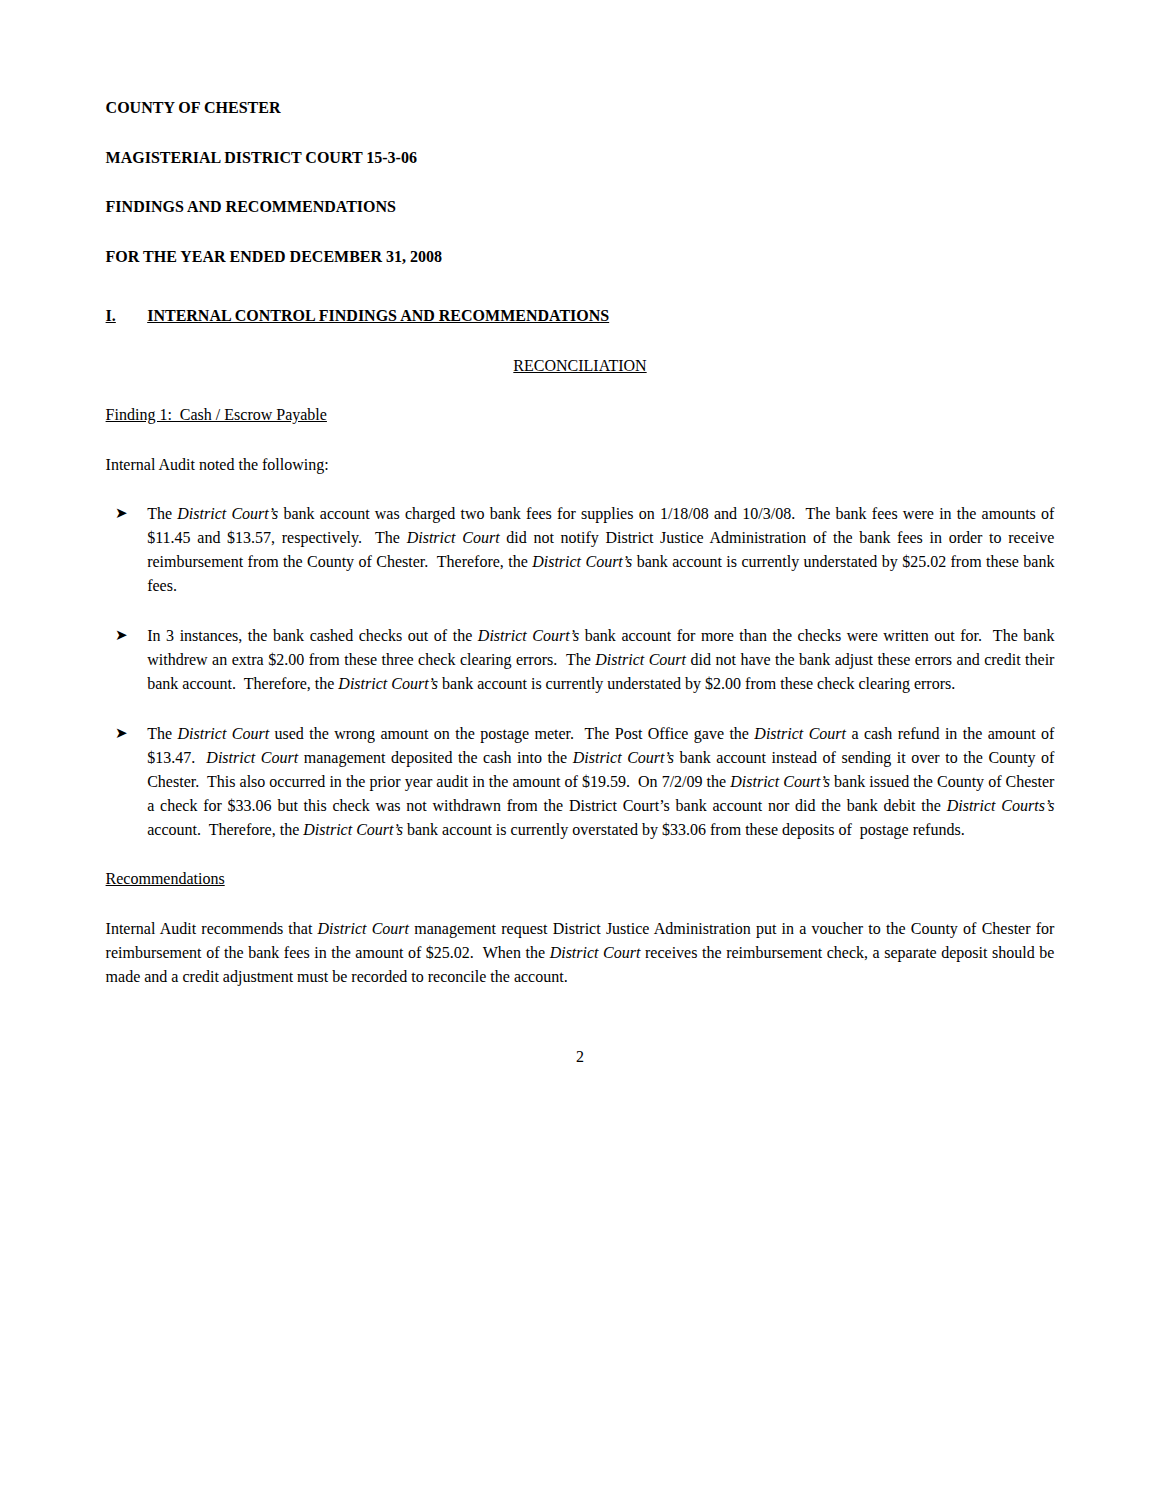COUNTY OF CHESTER
MAGISTERIAL DISTRICT COURT 15-3-06
FINDINGS AND RECOMMENDATIONS
FOR THE YEAR ENDED DECEMBER 31, 2008
I. INTERNAL CONTROL FINDINGS AND RECOMMENDATIONS
RECONCILIATION
Finding 1: Cash / Escrow Payable
Internal Audit noted the following:
The District Court’s bank account was charged two bank fees for supplies on 1/18/08 and 10/3/08. The bank fees were in the amounts of $11.45 and $13.57, respectively. The District Court did not notify District Justice Administration of the bank fees in order to receive reimbursement from the County of Chester. Therefore, the District Court’s bank account is currently understated by $25.02 from these bank fees.
In 3 instances, the bank cashed checks out of the District Court’s bank account for more than the checks were written out for. The bank withdrew an extra $2.00 from these three check clearing errors. The District Court did not have the bank adjust these errors and credit their bank account. Therefore, the District Court’s bank account is currently understated by $2.00 from these check clearing errors.
The District Court used the wrong amount on the postage meter. The Post Office gave the District Court a cash refund in the amount of $13.47. District Court management deposited the cash into the District Court’s bank account instead of sending it over to the County of Chester. This also occurred in the prior year audit in the amount of $19.59. On 7/2/09 the District Court’s bank issued the County of Chester a check for $33.06 but this check was not withdrawn from the District Court’s bank account nor did the bank debit the District Courts’s account. Therefore, the District Court’s bank account is currently overstated by $33.06 from these deposits of postage refunds.
Recommendations
Internal Audit recommends that District Court management request District Justice Administration put in a voucher to the County of Chester for reimbursement of the bank fees in the amount of $25.02. When the District Court receives the reimbursement check, a separate deposit should be made and a credit adjustment must be recorded to reconcile the account.
2